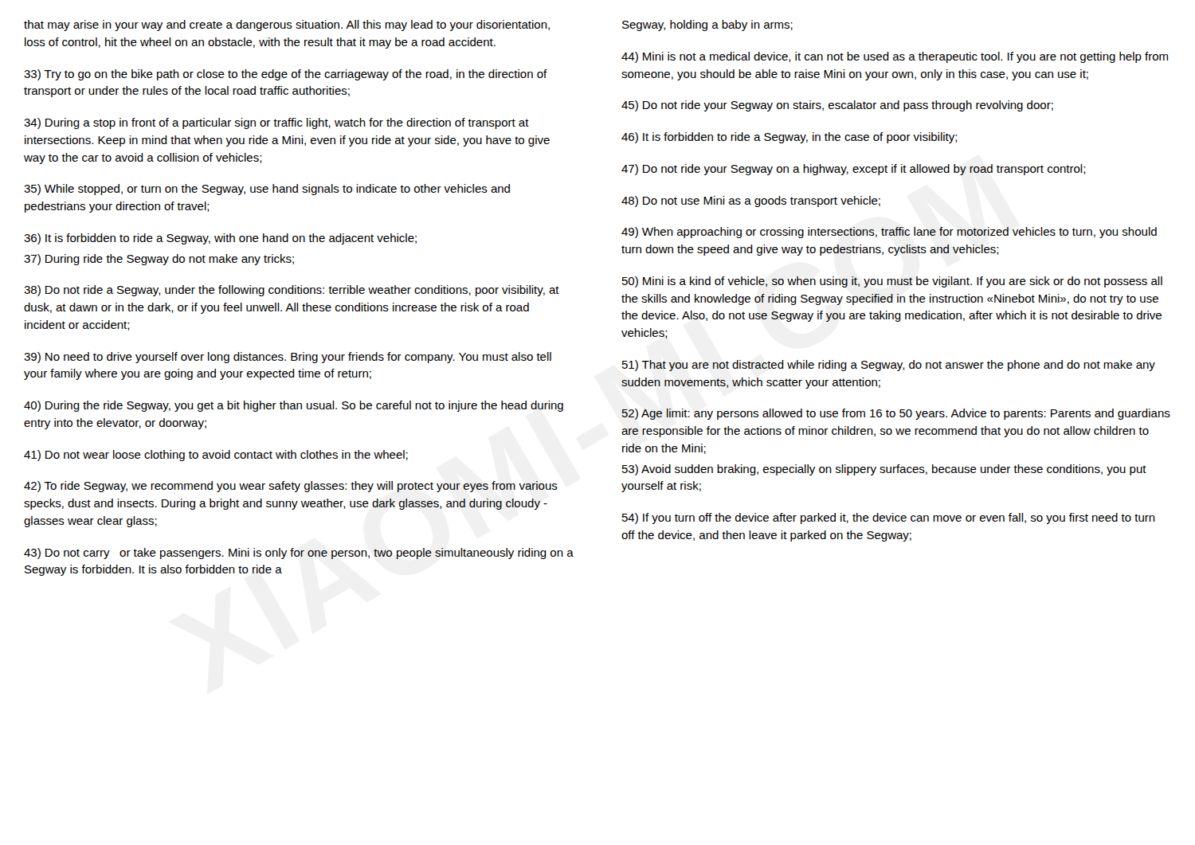XIAOMI-MI.COM
that may arise in your way and create a dangerous situation. All this may lead to your disorientation, loss of control, hit the wheel on an obstacle, with the result that it may be a road accident.
33) Try to go on the bike path or close to the edge of the carriageway of the road, in the direction of transport or under the rules of the local road traffic authorities;
34) During a stop in front of a particular sign or traffic light, watch for the direction of transport at intersections. Keep in mind that when you ride a Mini, even if you ride at your side, you have to give way to the car to avoid a collision of vehicles;
35) While stopped, or turn on the Segway, use hand signals to indicate to other vehicles and pedestrians your direction of travel;
36) It is forbidden to ride a Segway, with one hand on the adjacent vehicle;
37) During ride the Segway do not make any tricks;
38) Do not ride a Segway, under the following conditions: terrible weather conditions, poor visibility, at dusk, at dawn or in the dark, or if you feel unwell. All these conditions increase the risk of a road incident or accident;
39) No need to drive yourself over long distances. Bring your friends for company. You must also tell your family where you are going and your expected time of return;
40) During the ride Segway, you get a bit higher than usual. So be careful not to injure the head during entry into the elevator, or doorway;
41) Do not wear loose clothing to avoid contact with clothes in the wheel;
42) To ride Segway, we recommend you wear safety glasses: they will protect your eyes from various specks, dust and insects. During a bright and sunny weather, use dark glasses, and during cloudy - glasses wear clear glass;
43) Do not carry or take passengers. Mini is only for one person, two people simultaneously riding on a Segway is forbidden. It is also forbidden to ride a
Segway, holding a baby in arms;
44) Mini is not a medical device, it can not be used as a therapeutic tool. If you are not getting help from someone, you should be able to raise Mini on your own, only in this case, you can use it;
45) Do not ride your Segway on stairs, escalator and pass through revolving door;
46) It is forbidden to ride a Segway, in the case of poor visibility;
47) Do not ride your Segway on a highway, except if it allowed by road transport control;
48) Do not use Mini as a goods transport vehicle;
49) When approaching or crossing intersections, traffic lane for motorized vehicles to turn, you should turn down the speed and give way to pedestrians, cyclists and vehicles;
50) Mini is a kind of vehicle, so when using it, you must be vigilant. If you are sick or do not possess all the skills and knowledge of riding Segway specified in the instruction «Ninebot Mini», do not try to use the device. Also, do not use Segway if you are taking medication, after which it is not desirable to drive vehicles;
51) That you are not distracted while riding a Segway, do not answer the phone and do not make any sudden movements, which scatter your attention;
52) Age limit: any persons allowed to use from 16 to 50 years. Advice to parents: Parents and guardians are responsible for the actions of minor children, so we recommend that you do not allow children to ride on the Mini;
53) Avoid sudden braking, especially on slippery surfaces, because under these conditions, you put yourself at risk;
54) If you turn off the device after parked it, the device can move or even fall, so you first need to turn off the device, and then leave it parked on the Segway;